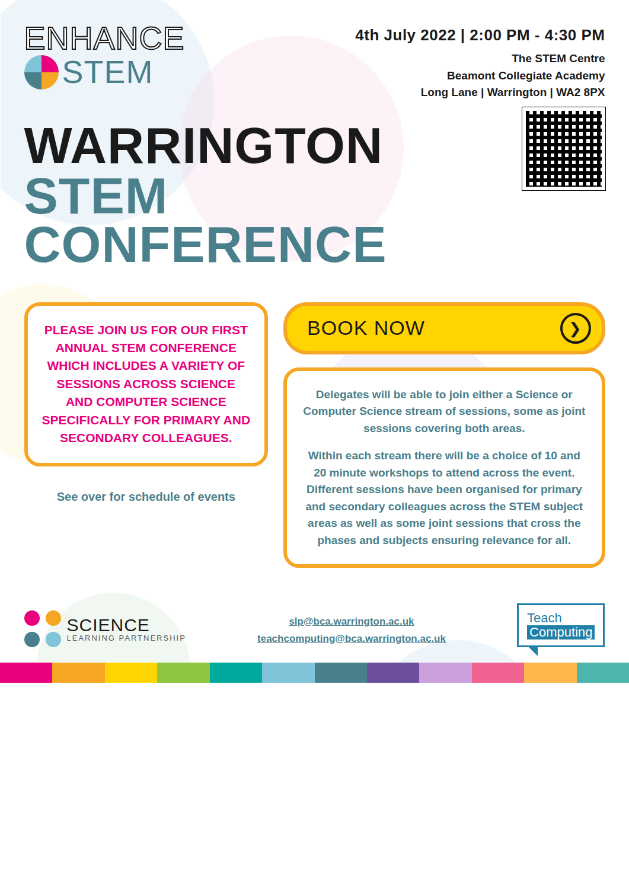ENHANCE
STEM
4th July 2022 | 2:00 PM - 4:30 PM
The STEM Centre
Beamont Collegiate Academy
Long Lane | Warrington | WA2 8PX
WARRINGTON
STEM CONFERENCE
Please join us for our first annual STEM conference which includes a variety of sessions across Science and Computer Science specifically for primary and secondary colleagues.
See over for schedule of events
BOOK NOW ❯
Delegates will be able to join either a Science or Computer Science stream of sessions, some as joint sessions covering both areas.
Within each stream there will be a choice of 10 and 20 minute workshops to attend across the event. Different sessions have been organised for primary and secondary colleagues across the STEM subject areas as well as some joint sessions that cross the phases and subjects ensuring relevance for all.
SCIENCE
LEARNING PARTNERSHIP
slp@bca.warrington.ac.uk
teachcomputing@bca.warrington.ac.uk
Teach
Computing